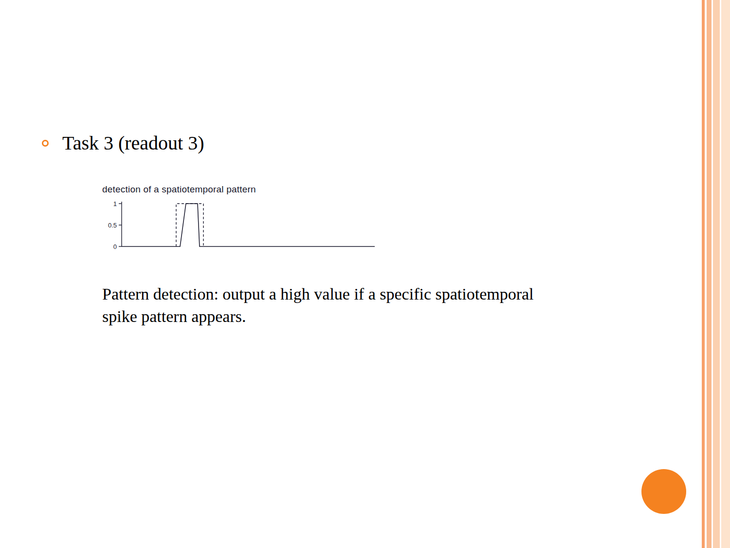Task 3 (readout 3)
detection of a spatiotemporal pattern
1 0.5 0
Pattern detection: output a high value if a specific spatiotemporal spike pattern appears.